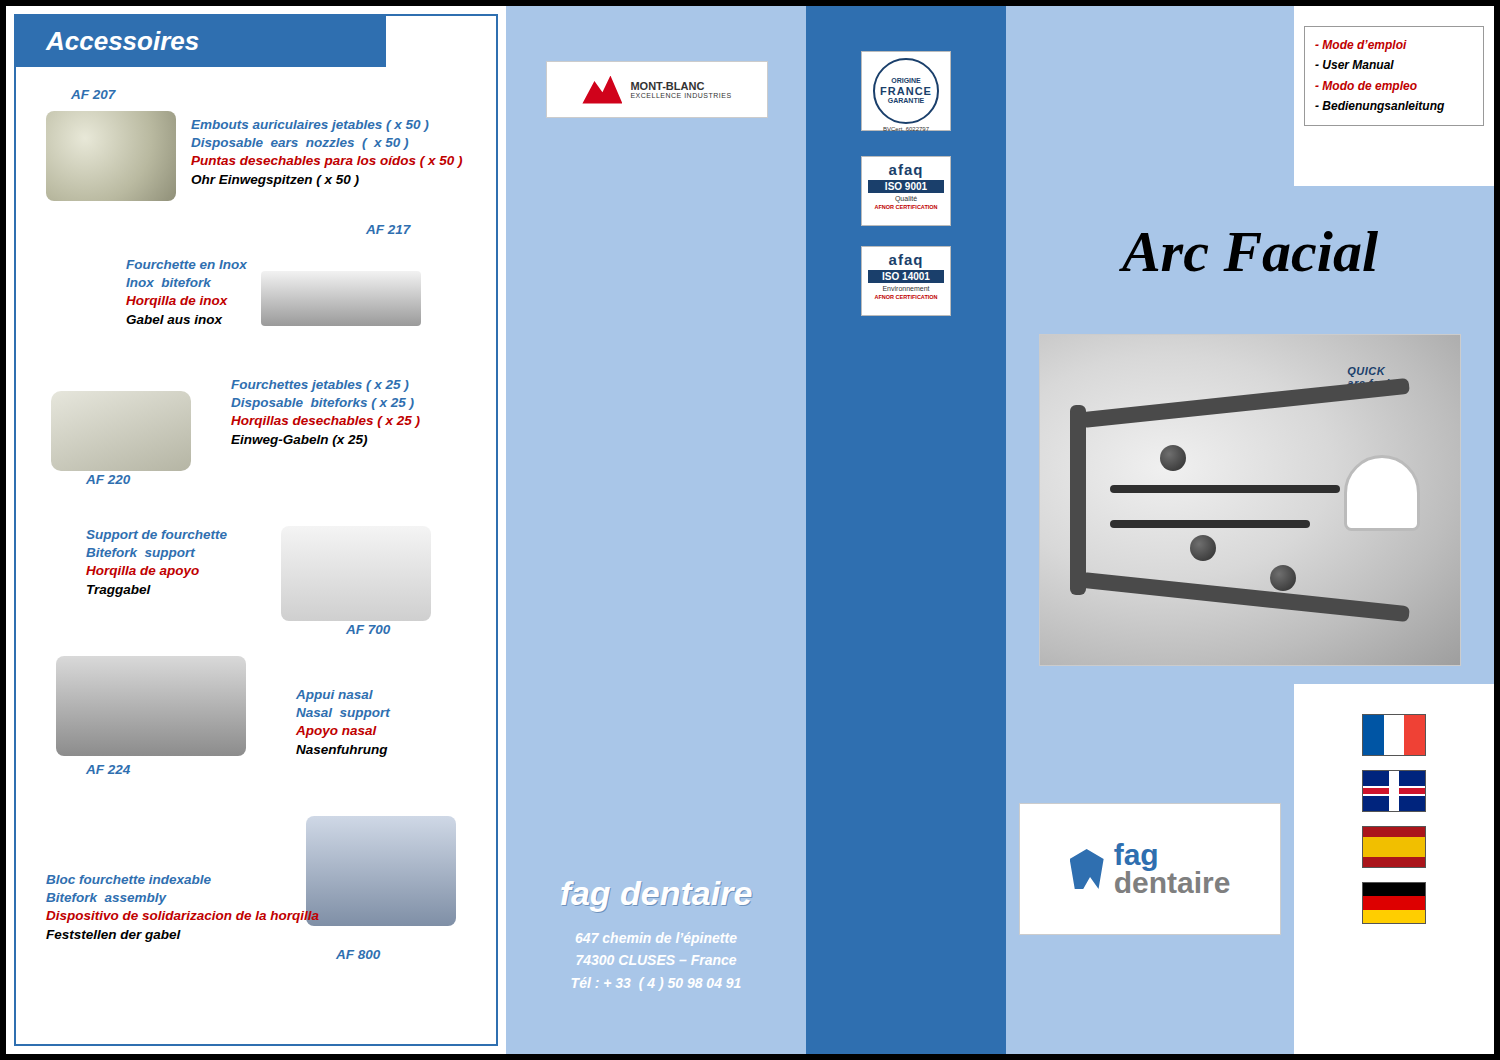Accessoires
AF 207
Embouts auriculaires jetables ( x 50 )
Disposable ears nozzles ( x 50 )
Puntas desechables para los oídos ( x 50 )
Ohr Einwegspitzen ( x 50 )
AF 217
Fourchette en Inox
Inox bitefork
Horqilla de inox
Gabel aus inox
Fourchettes jetables ( x 25 )
Disposable biteforks ( x 25 )
Horqillas desechables ( x 25 )
Einweg-Gabeln (x 25)
AF 220
Support de fourchette
Bitefork support
Horqilla de apoyo
Traggabel
AF 700
Appui nasal
Nasal support
Apoyo nasal
Nasenfuhrung
AF 224
Bloc fourchette indexable
Bitefork assembly
Dispositivo de solidarizacion de la horqilla
Feststellen der gabel
AF 800
MONT-BLANC EXCELLENCE INDUSTRIES
fag dentaire
647 chemin de l’épinette
74300 CLUSES – France
Tél : + 33 ( 4 ) 50 98 04 91
ORIGINE FRANCE GARANTIE
BVCert. 6022797
afaq
ISO 9001
Qualité
AFNOR CERTIFICATION
afaq
ISO 14001
Environnement
AFNOR CERTIFICATION
- Mode d’emploi
- User Manual
- Modo de empleo
- Bedienungsanleitung
Arc Facial
QUICK
arc facial
fagdentaire